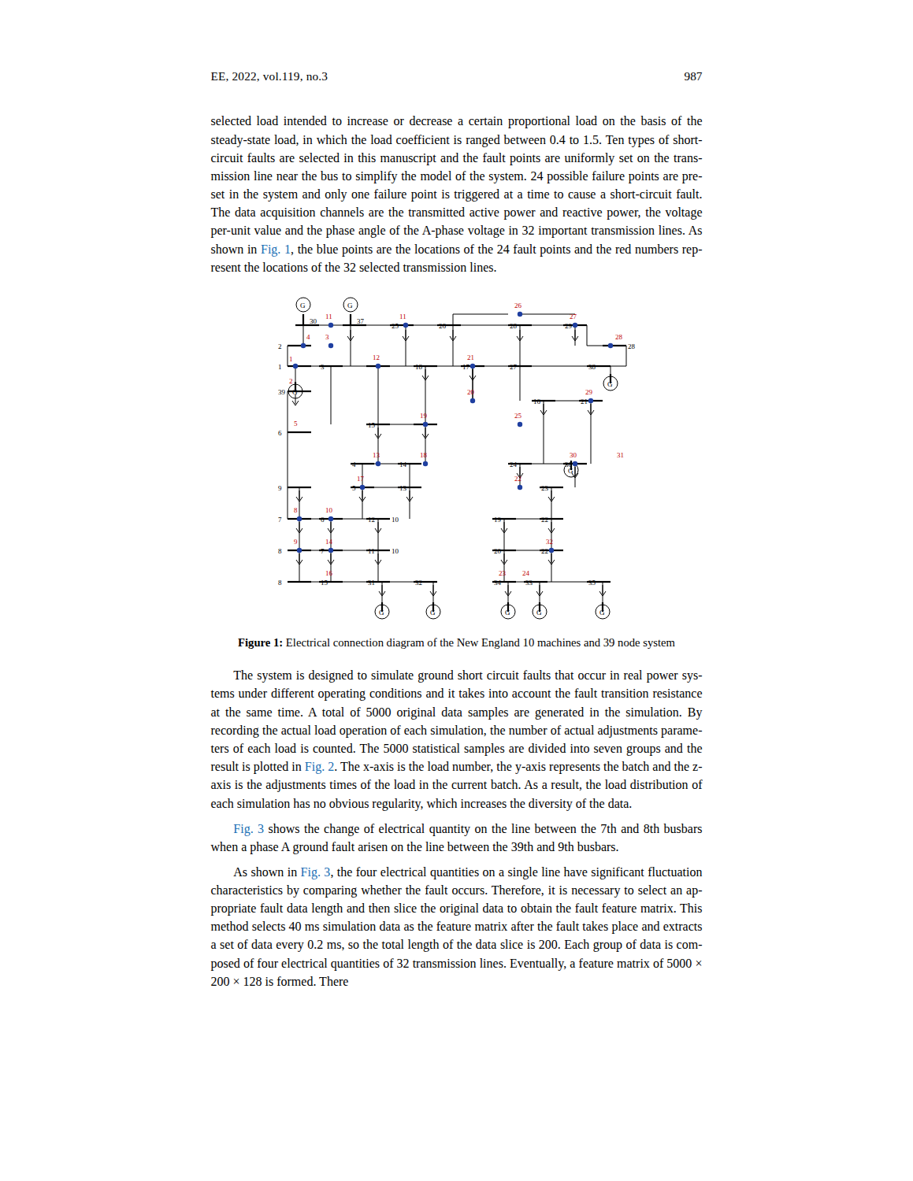EE, 2022, vol.119, no.3
987
selected load intended to increase or decrease a certain proportional load on the basis of the steady-state load, in which the load coefficient is ranged between 0.4 to 1.5. Ten types of short-circuit faults are selected in this manuscript and the fault points are uniformly set on the transmission line near the bus to simplify the model of the system. 24 possible failure points are preset in the system and only one failure point is triggered at a time to cause a short-circuit fault. The data acquisition channels are the transmitted active power and reactive power, the voltage per-unit value and the phase angle of the A-phase voltage in 32 important transmission lines. As shown in Fig. 1, the blue points are the locations of the 24 fault points and the red numbers represent the locations of the 32 selected transmission lines.
G G G G G G G G G G 30 37 25 26 28 29 28 2 1 3 18 17 27 38 39 16 21 15 6 4 14 24 36 9 5 13 23 7 6 12 19 22 8 7 11 20 22 8 15 31 32 34 33 35 10 10 4 1 3 2 11 11 26 27 28 12 21 20 29 19 25 13 18 30 22 17 10 8 9 14 32 23 24 16 5 31
Figure 1: Electrical connection diagram of the New England 10 machines and 39 node system
The system is designed to simulate ground short circuit faults that occur in real power systems under different operating conditions and it takes into account the fault transition resistance at the same time. A total of 5000 original data samples are generated in the simulation. By recording the actual load operation of each simulation, the number of actual adjustments parameters of each load is counted. The 5000 statistical samples are divided into seven groups and the result is plotted in Fig. 2. The x-axis is the load number, the y-axis represents the batch and the z-axis is the adjustments times of the load in the current batch. As a result, the load distribution of each simulation has no obvious regularity, which increases the diversity of the data.
Fig. 3 shows the change of electrical quantity on the line between the 7th and 8th busbars when a phase A ground fault arisen on the line between the 39th and 9th busbars.
As shown in Fig. 3, the four electrical quantities on a single line have significant fluctuation characteristics by comparing whether the fault occurs. Therefore, it is necessary to select an appropriate fault data length and then slice the original data to obtain the fault feature matrix. This method selects 40 ms simulation data as the feature matrix after the fault takes place and extracts a set of data every 0.2 ms, so the total length of the data slice is 200. Each group of data is composed of four electrical quantities of 32 transmission lines. Eventually, a feature matrix of 5000 × 200 × 128 is formed. There